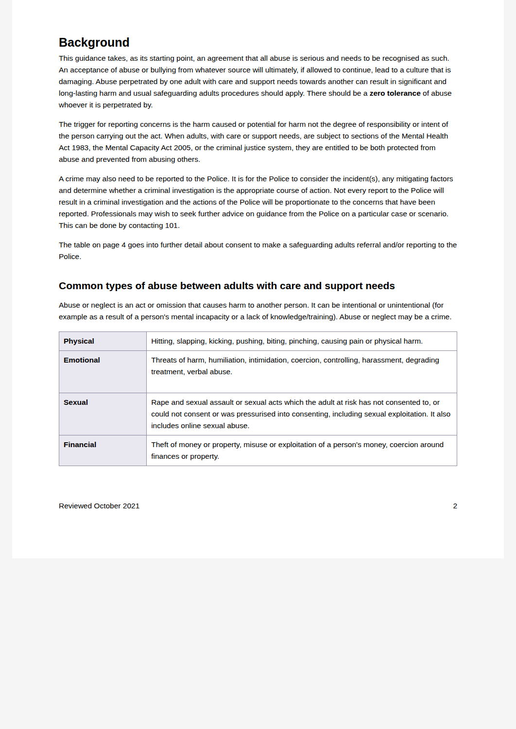Background
This guidance takes, as its starting point, an agreement that all abuse is serious and needs to be recognised as such. An acceptance of abuse or bullying from whatever source will ultimately, if allowed to continue, lead to a culture that is damaging. Abuse perpetrated by one adult with care and support needs towards another can result in significant and long-lasting harm and usual safeguarding adults procedures should apply. There should be a zero tolerance of abuse whoever it is perpetrated by.
The trigger for reporting concerns is the harm caused or potential for harm not the degree of responsibility or intent of the person carrying out the act. When adults, with care or support needs, are subject to sections of the Mental Health Act 1983, the Mental Capacity Act 2005, or the criminal justice system, they are entitled to be both protected from abuse and prevented from abusing others.
A crime may also need to be reported to the Police. It is for the Police to consider the incident(s), any mitigating factors and determine whether a criminal investigation is the appropriate course of action. Not every report to the Police will result in a criminal investigation and the actions of the Police will be proportionate to the concerns that have been reported. Professionals may wish to seek further advice on guidance from the Police on a particular case or scenario. This can be done by contacting 101.
The table on page 4 goes into further detail about consent to make a safeguarding adults referral and/or reporting to the Police.
Common types of abuse between adults with care and support needs
Abuse or neglect is an act or omission that causes harm to another person. It can be intentional or unintentional (for example as a result of a person's mental incapacity or a lack of knowledge/training). Abuse or neglect may be a crime.
| Physical | Hitting, slapping, kicking, pushing, biting, pinching, causing pain or physical harm. |
| Emotional | Threats of harm, humiliation, intimidation, coercion, controlling, harassment, degrading treatment, verbal abuse. |
| Sexual | Rape and sexual assault or sexual acts which the adult at risk has not consented to, or could not consent or was pressurised into consenting, including sexual exploitation. It also includes online sexual abuse. |
| Financial | Theft of money or property, misuse or exploitation of a person's money, coercion around finances or property. |
Reviewed October 2021 2